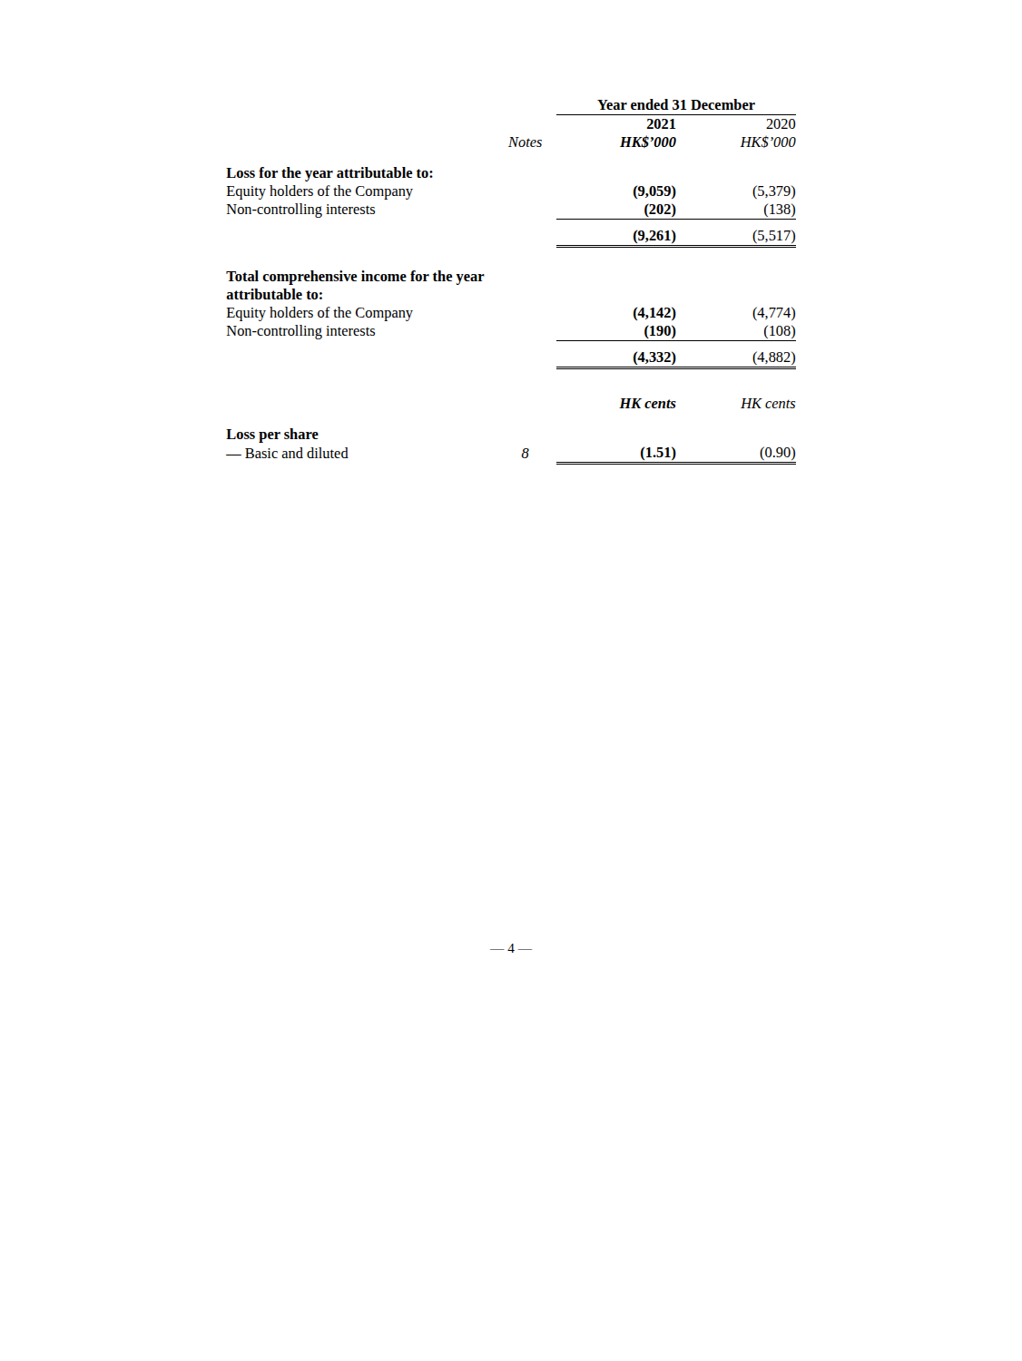| | | Year ended 31 December |
| | | 2021 | 2020 |
| | Notes | HK$’000 | HK$’000 |
| Loss for the year attributable to: | | | |
| Equity holders of the Company | | (9,059) | (5,379) |
| Non-controlling interests | | (202) | (138) |
| | | (9,261) | (5,517) |
| Total comprehensive income for the year | | | |
| attributable to: | | | |
| Equity holders of the Company | | (4,142) | (4,774) |
| Non-controlling interests | | (190) | (108) |
| | | (4,332) | (4,882) |
| | | HK cents | HK cents |
| Loss per share | | | |
| — Basic and diluted | 8 | (1.51) | (0.90) |
— 4 —